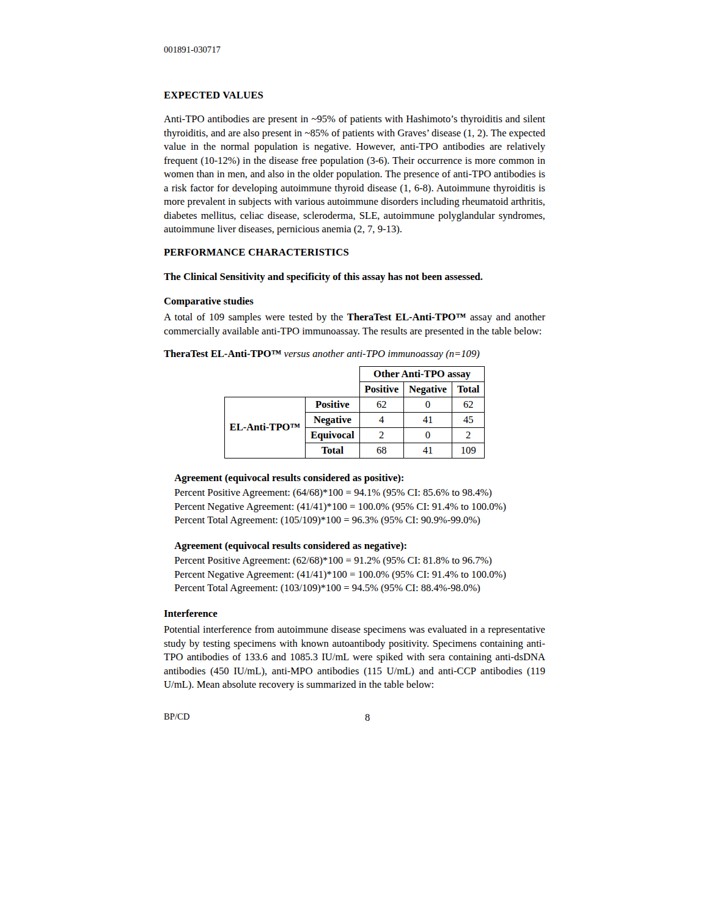001891-030717
EXPECTED VALUES
Anti-TPO antibodies are present in ~95% of patients with Hashimoto’s thyroiditis and silent thyroiditis, and are also present in ~85% of patients with Graves’ disease (1, 2). The expected value in the normal population is negative. However, anti-TPO antibodies are relatively frequent (10-12%) in the disease free population (3-6). Their occurrence is more common in women than in men, and also in the older population. The presence of anti-TPO antibodies is a risk factor for developing autoimmune thyroid disease (1, 6-8). Autoimmune thyroiditis is more prevalent in subjects with various autoimmune disorders including rheumatoid arthritis, diabetes mellitus, celiac disease, scleroderma, SLE, autoimmune polyglandular syndromes, autoimmune liver diseases, pernicious anemia (2, 7, 9-13).
PERFORMANCE CHARACTERISTICS
The Clinical Sensitivity and specificity of this assay has not been assessed.
Comparative studies
A total of 109 samples were tested by the TheraTest EL-Anti-TPO™ assay and another commercially available anti-TPO immunoassay. The results are presented in the table below:
TheraTest EL-Anti-TPO™ versus another anti-TPO immunoassay (n=109)
| | | Other Anti-TPO assay |
| | | Positive | Negative | Total |
| EL-Anti-TPO™ | Positive | 62 | 0 | 62 |
| Negative | 4 | 41 | 45 |
| Equivocal | 2 | 0 | 2 |
| Total | 68 | 41 | 109 |
Agreement (equivocal results considered as positive):
Percent Positive Agreement: (64/68)*100 = 94.1% (95% CI: 85.6% to 98.4%)
Percent Negative Agreement: (41/41)*100 = 100.0% (95% CI: 91.4% to 100.0%)
Percent Total Agreement: (105/109)*100 = 96.3% (95% CI: 90.9%-99.0%)
Agreement (equivocal results considered as negative):
Percent Positive Agreement: (62/68)*100 = 91.2% (95% CI: 81.8% to 96.7%)
Percent Negative Agreement: (41/41)*100 = 100.0% (95% CI: 91.4% to 100.0%)
Percent Total Agreement: (103/109)*100 = 94.5% (95% CI: 88.4%-98.0%)
Interference
Potential interference from autoimmune disease specimens was evaluated in a representative study by testing specimens with known autoantibody positivity. Specimens containing anti-TPO antibodies of 133.6 and 1085.3 IU/mL were spiked with sera containing anti-dsDNA antibodies (450 IU/mL), anti-MPO antibodies (115 U/mL) and anti-CCP antibodies (119 U/mL). Mean absolute recovery is summarized in the table below:
BP/CD
8